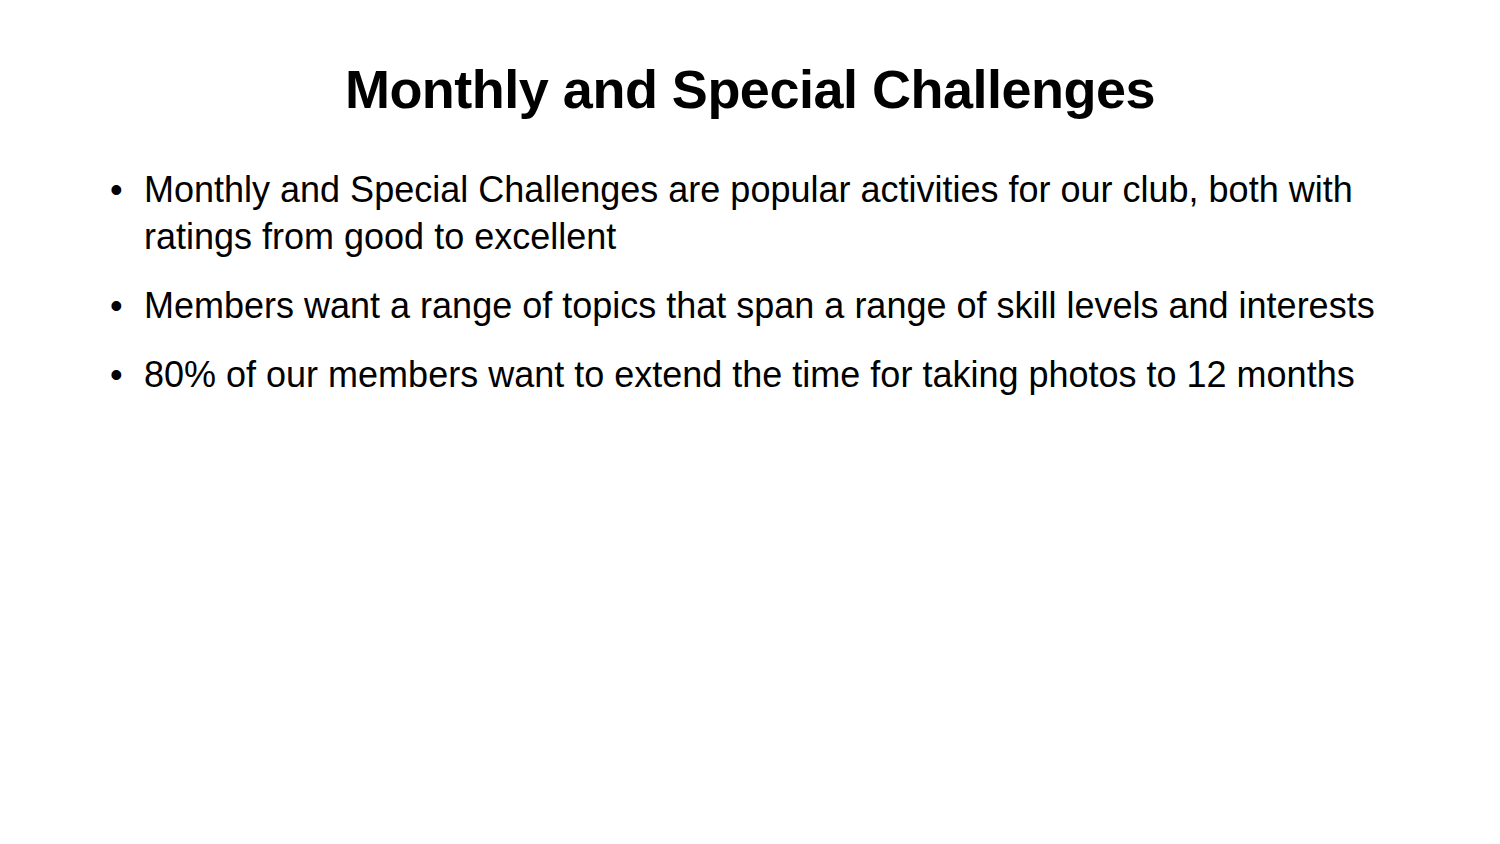Monthly and Special Challenges
Monthly and Special Challenges are popular activities for our club, both with ratings from good to excellent
Members want a range of topics that span a range of skill levels and interests
80% of our members want to extend the time for taking photos to 12 months